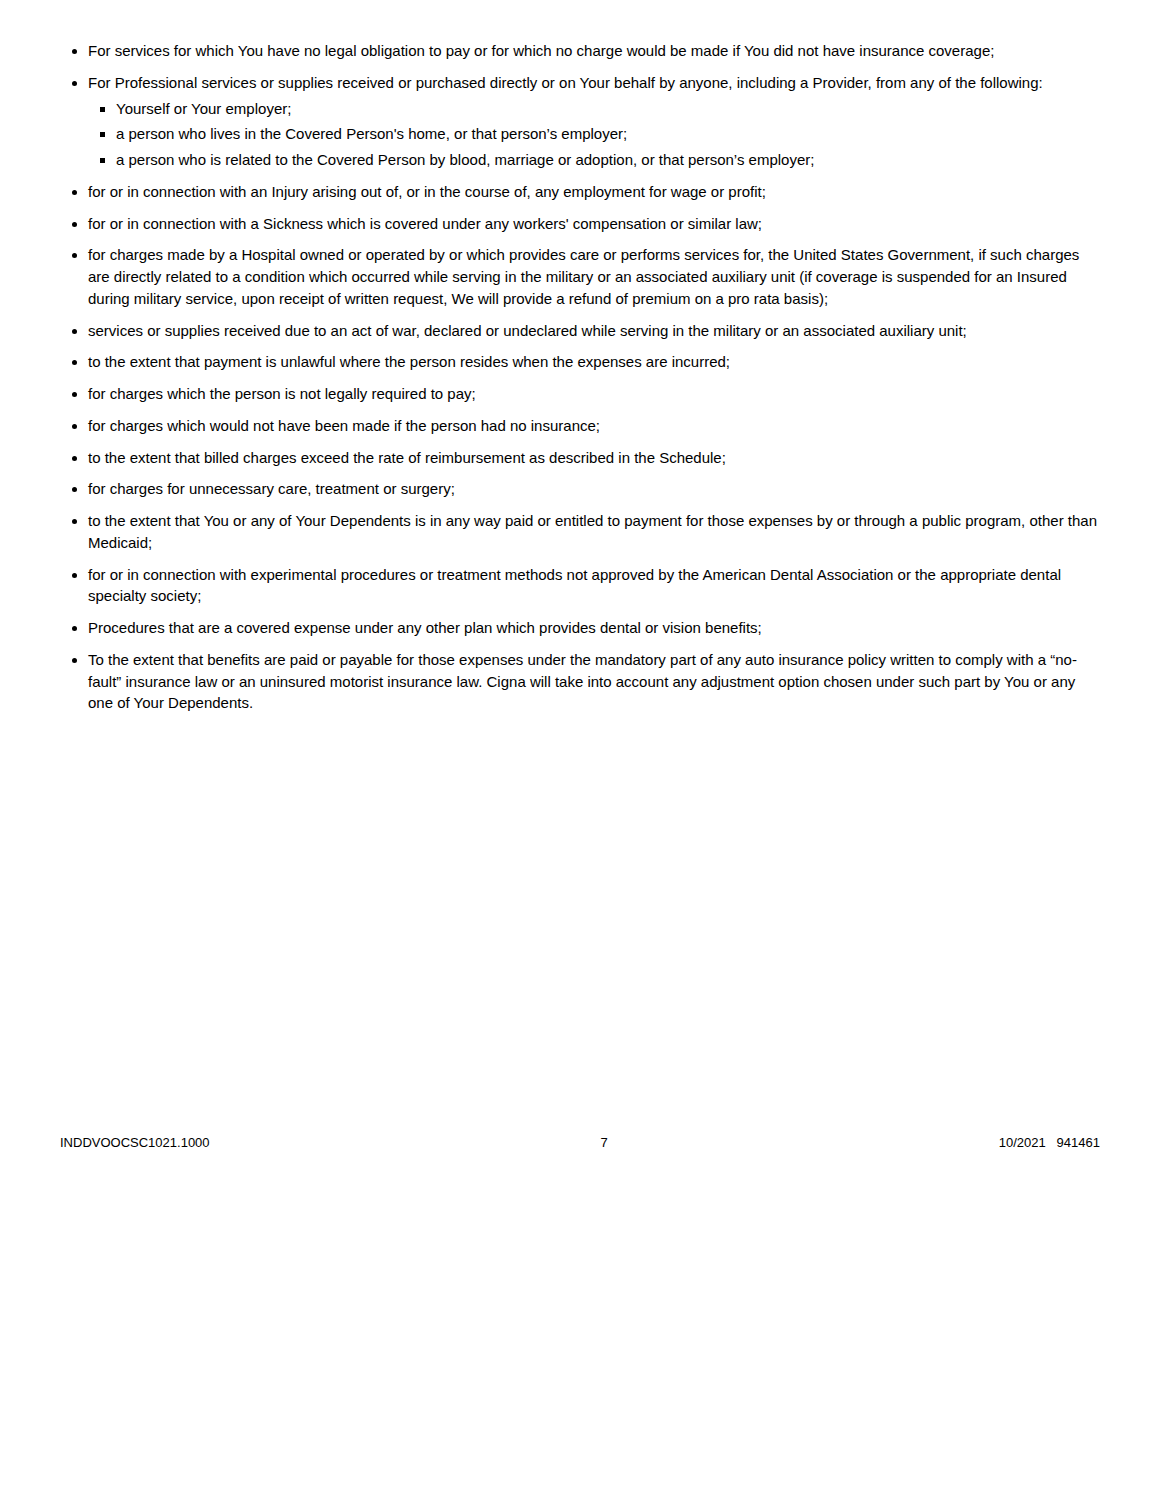For services for which You have no legal obligation to pay or for which no charge would be made if You did not have insurance coverage;
For Professional services or supplies received or purchased directly or on Your behalf by anyone, including a Provider, from any of the following:
Yourself or Your employer;
a person who lives in the Covered Person's home, or that person’s employer;
a person who is related to the Covered Person by blood, marriage or adoption, or that person’s employer;
for or in connection with an Injury arising out of, or in the course of, any employment for wage or profit;
for or in connection with a Sickness which is covered under any workers' compensation or similar law;
for charges made by a Hospital owned or operated by or which provides care or performs services for, the United States Government, if such charges are directly related to a condition which occurred while serving in the military or an associated auxiliary unit (if coverage is suspended for an Insured during military service, upon receipt of written request, We will provide a refund of premium on a pro rata basis);
services or supplies received due to an act of war, declared or undeclared while serving in the military or an associated auxiliary unit;
to the extent that payment is unlawful where the person resides when the expenses are incurred;
for charges which the person is not legally required to pay;
for charges which would not have been made if the person had no insurance;
to the extent that billed charges exceed the rate of reimbursement as described in the Schedule;
for charges for unnecessary care, treatment or surgery;
to the extent that You or any of Your Dependents is in any way paid or entitled to payment for those expenses by or through a public program, other than Medicaid;
for or in connection with experimental procedures or treatment methods not approved by the American Dental Association or the appropriate dental specialty society;
Procedures that are a covered expense under any other plan which provides dental or vision benefits;
To the extent that benefits are paid or payable for those expenses under the mandatory part of any auto insurance policy written to comply with a “no-fault” insurance law or an uninsured motorist insurance law. Cigna will take into account any adjustment option chosen under such part by You or any one of Your Dependents.
INDDVOOCSC1021.1000
7
10/2021 941461